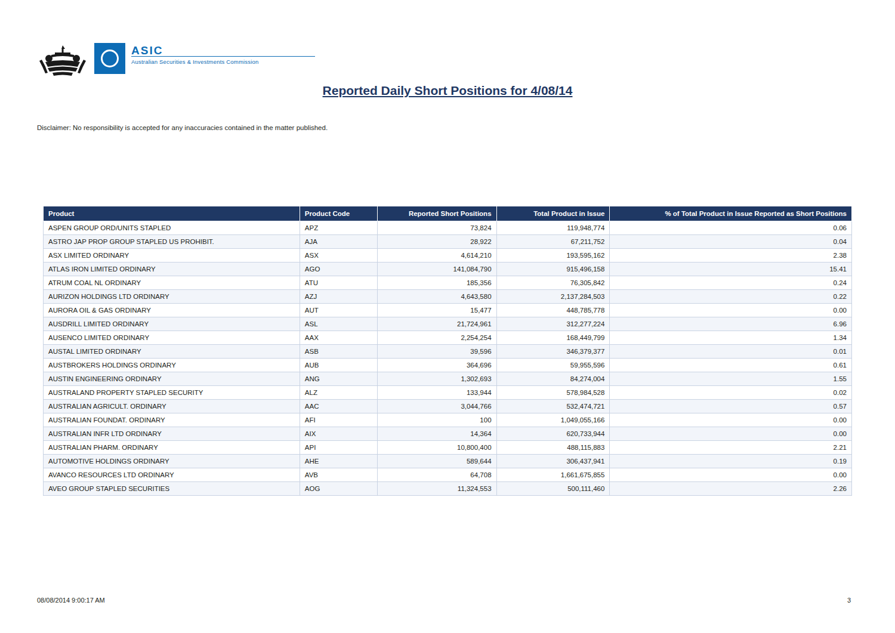ASIC
Australian Securities & Investments Commission
Reported Daily Short Positions for 4/08/14
Disclaimer: No responsibility is accepted for any inaccuracies contained in the matter published.
| Product | Product Code | Reported Short Positions | Total Product in Issue | % of Total Product in Issue Reported as Short Positions |
| --- | --- | --- | --- | --- |
| ASPEN GROUP ORD/UNITS STAPLED | APZ | 73,824 | 119,948,774 | 0.06 |
| ASTRO JAP PROP GROUP STAPLED US PROHIBIT. | AJA | 28,922 | 67,211,752 | 0.04 |
| ASX LIMITED ORDINARY | ASX | 4,614,210 | 193,595,162 | 2.38 |
| ATLAS IRON LIMITED ORDINARY | AGO | 141,084,790 | 915,496,158 | 15.41 |
| ATRUM COAL NL ORDINARY | ATU | 185,356 | 76,305,842 | 0.24 |
| AURIZON HOLDINGS LTD ORDINARY | AZJ | 4,643,580 | 2,137,284,503 | 0.22 |
| AURORA OIL & GAS ORDINARY | AUT | 15,477 | 448,785,778 | 0.00 |
| AUSDRILL LIMITED ORDINARY | ASL | 21,724,961 | 312,277,224 | 6.96 |
| AUSENCO LIMITED ORDINARY | AAX | 2,254,254 | 168,449,799 | 1.34 |
| AUSTAL LIMITED ORDINARY | ASB | 39,596 | 346,379,377 | 0.01 |
| AUSTBROKERS HOLDINGS ORDINARY | AUB | 364,696 | 59,955,596 | 0.61 |
| AUSTIN ENGINEERING ORDINARY | ANG | 1,302,693 | 84,274,004 | 1.55 |
| AUSTRALAND PROPERTY STAPLED SECURITY | ALZ | 133,944 | 578,984,528 | 0.02 |
| AUSTRALIAN AGRICULT. ORDINARY | AAC | 3,044,766 | 532,474,721 | 0.57 |
| AUSTRALIAN FOUNDAT. ORDINARY | AFI | 100 | 1,049,055,166 | 0.00 |
| AUSTRALIAN INFR LTD ORDINARY | AIX | 14,364 | 620,733,944 | 0.00 |
| AUSTRALIAN PHARM. ORDINARY | API | 10,800,400 | 488,115,883 | 2.21 |
| AUTOMOTIVE HOLDINGS ORDINARY | AHE | 589,644 | 306,437,941 | 0.19 |
| AVANCO RESOURCES LTD ORDINARY | AVB | 64,708 | 1,661,675,855 | 0.00 |
| AVEO GROUP STAPLED SECURITIES | AOG | 11,324,553 | 500,111,460 | 2.26 |
08/08/2014 9:00:17 AM
3